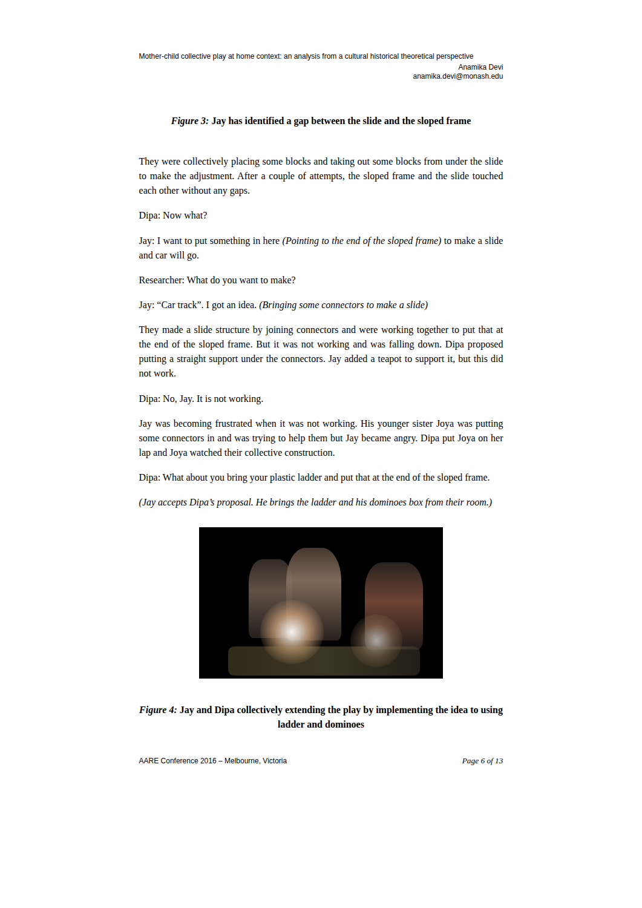Mother-child collective play at home context: an analysis from a cultural historical theoretical perspective
Anamika Devi
anamika.devi@monash.edu
Figure 3: Jay has identified a gap between the slide and the sloped frame
They were collectively placing some blocks and taking out some blocks from under the slide to make the adjustment. After a couple of attempts, the sloped frame and the slide touched each other without any gaps.
Dipa: Now what?
Jay: I want to put something in here (Pointing to the end of the sloped frame) to make a slide and car will go.
Researcher: What do you want to make?
Jay: “Car track”. I got an idea. (Bringing some connectors to make a slide)
They made a slide structure by joining connectors and were working together to put that at the end of the sloped frame. But it was not working and was falling down. Dipa proposed putting a straight support under the connectors. Jay added a teapot to support it, but this did not work.
Dipa: No, Jay. It is not working.
Jay was becoming frustrated when it was not working. His younger sister Joya was putting some connectors in and was trying to help them but Jay became angry. Dipa put Joya on her lap and Joya watched their collective construction.
Dipa: What about you bring your plastic ladder and put that at the end of the sloped frame.
(Jay accepts Dipa’s proposal. He brings the ladder and his dominoes box from their room.)
Figure 4: Jay and Dipa collectively extending the play by implementing the idea to using ladder and dominoes
AARE Conference 2016 – Melbourne, Victoria Page 6 of 13